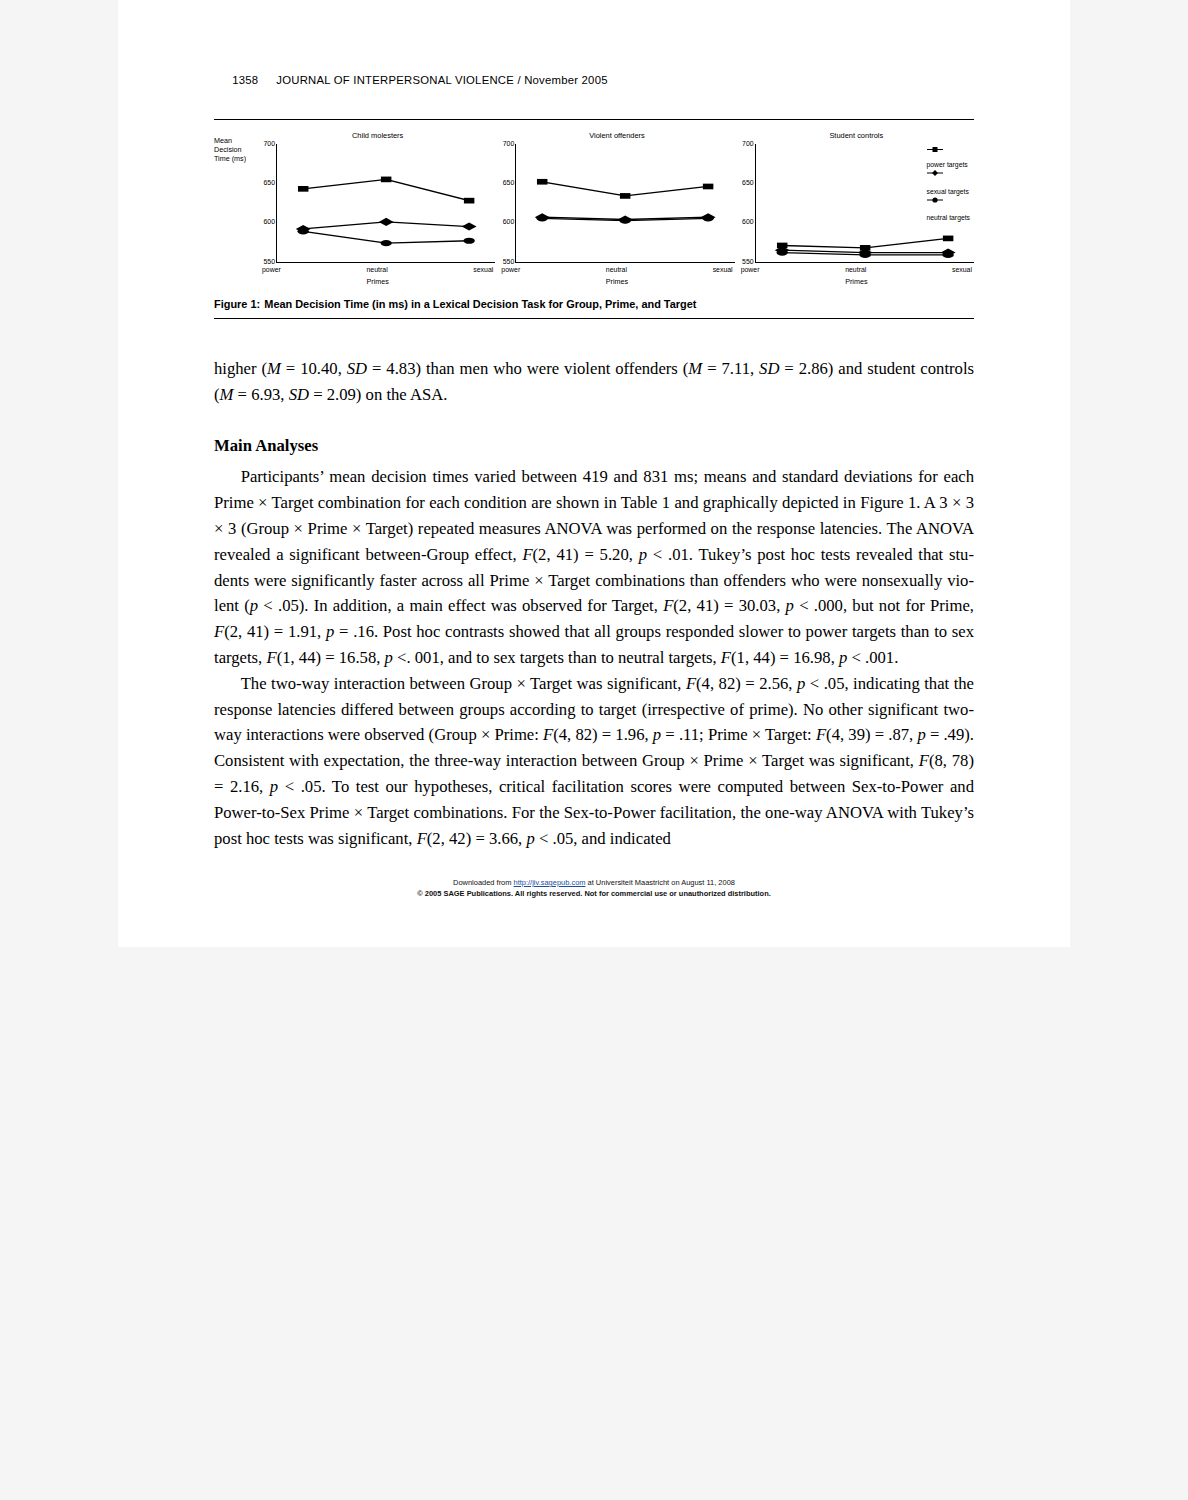1358 JOURNAL OF INTERPERSONAL VIOLENCE / November 2005
Mean
Decision
Time (ms)
Child molesters
700 650 600 550
power neutral sexual
Primes
Violent offenders
700 650 600 550
power neutral sexual
Primes
Student controls
700 650 600 550
power targets
sexual targets
neutral targets
power neutral sexual
Primes
Figure 1: Mean Decision Time (in ms) in a Lexical Decision Task for Group, Prime, and Target
higher (M = 10.40, SD = 4.83) than men who were violent offenders (M = 7.11, SD = 2.86) and student controls (M = 6.93, SD = 2.09) on the ASA.
Main Analyses
Participants’ mean decision times varied between 419 and 831 ms; means and standard deviations for each Prime × Target combination for each condition are shown in Table 1 and graphically depicted in Figure 1. A 3 × 3 × 3 (Group × Prime × Target) repeated measures ANOVA was performed on the response latencies. The ANOVA revealed a significant between-Group effect, F(2, 41) = 5.20, p < .01. Tukey’s post hoc tests revealed that students were significantly faster across all Prime × Target combinations than offenders who were nonsexually violent (p < .05). In addition, a main effect was observed for Target, F(2, 41) = 30.03, p < .000, but not for Prime, F(2, 41) = 1.91, p = .16. Post hoc contrasts showed that all groups responded slower to power targets than to sex targets, F(1, 44) = 16.58, p <. 001, and to sex targets than to neutral targets, F(1, 44) = 16.98, p < .001.
The two-way interaction between Group × Target was significant, F(4, 82) = 2.56, p < .05, indicating that the response latencies differed between groups according to target (irrespective of prime). No other significant two-way interactions were observed (Group × Prime: F(4, 82) = 1.96, p = .11; Prime × Target: F(4, 39) = .87, p = .49). Consistent with expectation, the three-way interaction between Group × Prime × Target was significant, F(8, 78) = 2.16, p < .05. To test our hypotheses, critical facilitation scores were computed between Sex-to-Power and Power-to-Sex Prime × Target combinations. For the Sex-to-Power facilitation, the one-way ANOVA with Tukey’s post hoc tests was significant, F(2, 42) = 3.66, p < .05, and indicated
Downloaded from http://jiv.sagepub.com at Universiteit Maastricht on August 11, 2008
© 2005 SAGE Publications. All rights reserved. Not for commercial use or unauthorized distribution.